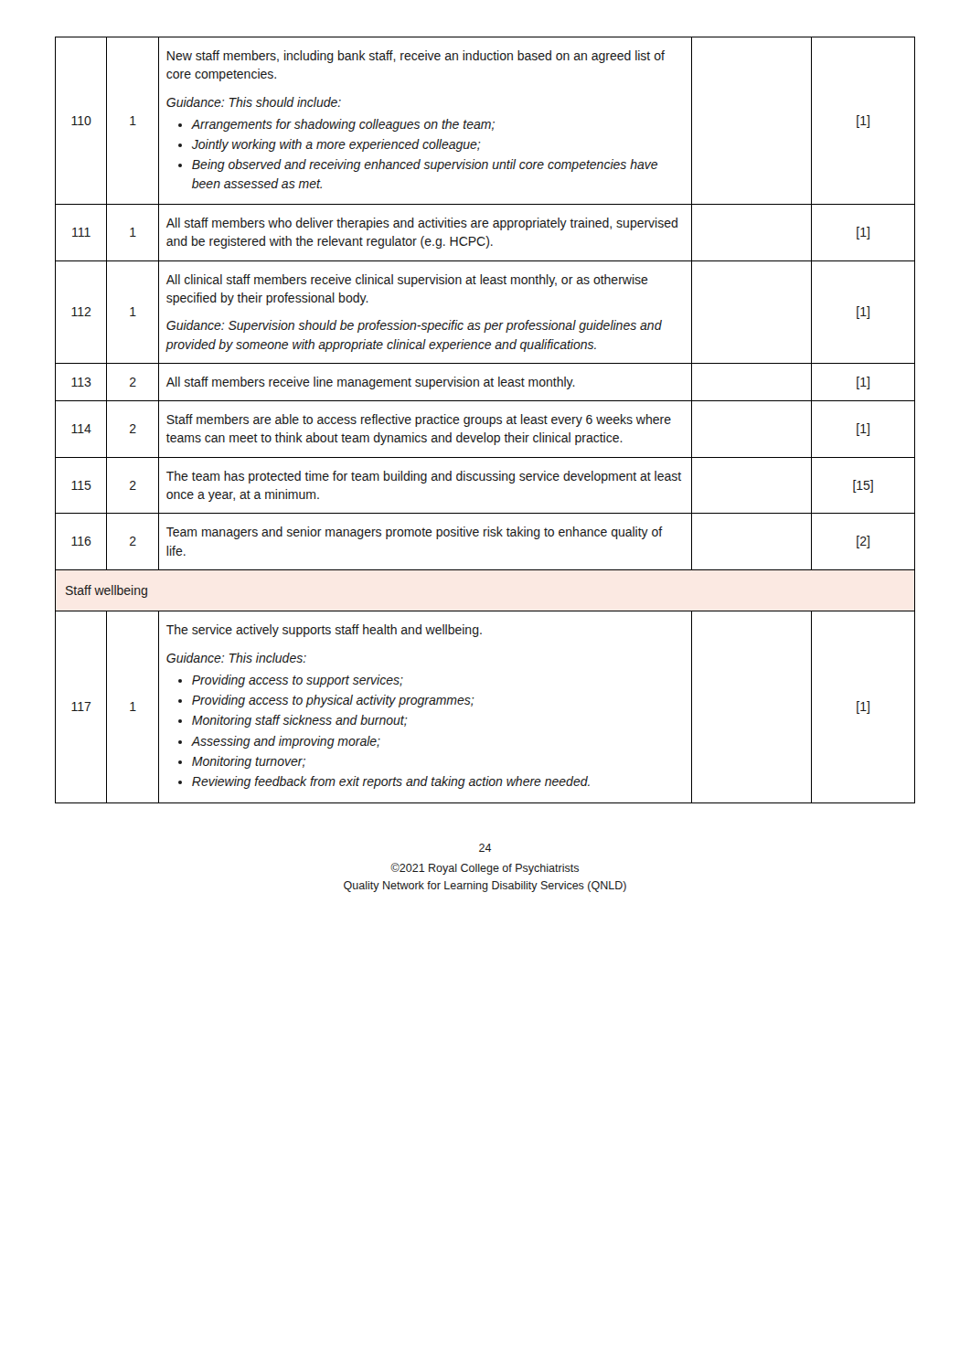| 110 | 1 | New staff members, including bank staff, receive an induction based on an agreed list of core competencies. Guidance: This should include: Arrangements for shadowing colleagues on the team; Jointly working with a more experienced colleague; Being observed and receiving enhanced supervision until core competencies have been assessed as met. | | [1] |
| 111 | 1 | All staff members who deliver therapies and activities are appropriately trained, supervised and be registered with the relevant regulator (e.g. HCPC). | | [1] |
| 112 | 1 | All clinical staff members receive clinical supervision at least monthly, or as otherwise specified by their professional body. Guidance: Supervision should be profession-specific as per professional guidelines and provided by someone with appropriate clinical experience and qualifications. | | [1] |
| 113 | 2 | All staff members receive line management supervision at least monthly. | | [1] |
| 114 | 2 | Staff members are able to access reflective practice groups at least every 6 weeks where teams can meet to think about team dynamics and develop their clinical practice. | | [1] |
| 115 | 2 | The team has protected time for team building and discussing service development at least once a year, at a minimum. | | [15] |
| 116 | 2 | Team managers and senior managers promote positive risk taking to enhance quality of life. | | [2] |
| Staff wellbeing |
| 117 | 1 | The service actively supports staff health and wellbeing. Guidance: This includes: Providing access to support services; Providing access to physical activity programmes; Monitoring staff sickness and burnout; Assessing and improving morale; Monitoring turnover; Reviewing feedback from exit reports and taking action where needed. | | [1] |
24
©2021 Royal College of Psychiatrists
Quality Network for Learning Disability Services (QNLD)